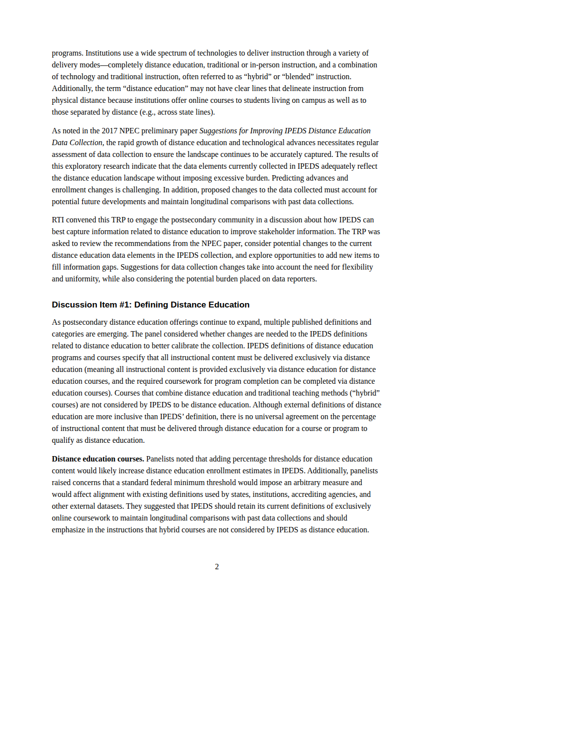programs. Institutions use a wide spectrum of technologies to deliver instruction through a variety of delivery modes—completely distance education, traditional or in-person instruction, and a combination of technology and traditional instruction, often referred to as “hybrid” or “blended” instruction. Additionally, the term “distance education” may not have clear lines that delineate instruction from physical distance because institutions offer online courses to students living on campus as well as to those separated by distance (e.g., across state lines).
As noted in the 2017 NPEC preliminary paper Suggestions for Improving IPEDS Distance Education Data Collection, the rapid growth of distance education and technological advances necessitates regular assessment of data collection to ensure the landscape continues to be accurately captured. The results of this exploratory research indicate that the data elements currently collected in IPEDS adequately reflect the distance education landscape without imposing excessive burden. Predicting advances and enrollment changes is challenging. In addition, proposed changes to the data collected must account for potential future developments and maintain longitudinal comparisons with past data collections.
RTI convened this TRP to engage the postsecondary community in a discussion about how IPEDS can best capture information related to distance education to improve stakeholder information. The TRP was asked to review the recommendations from the NPEC paper, consider potential changes to the current distance education data elements in the IPEDS collection, and explore opportunities to add new items to fill information gaps. Suggestions for data collection changes take into account the need for flexibility and uniformity, while also considering the potential burden placed on data reporters.
Discussion Item #1: Defining Distance Education
As postsecondary distance education offerings continue to expand, multiple published definitions and categories are emerging. The panel considered whether changes are needed to the IPEDS definitions related to distance education to better calibrate the collection. IPEDS definitions of distance education programs and courses specify that all instructional content must be delivered exclusively via distance education (meaning all instructional content is provided exclusively via distance education for distance education courses, and the required coursework for program completion can be completed via distance education courses). Courses that combine distance education and traditional teaching methods (“hybrid” courses) are not considered by IPEDS to be distance education. Although external definitions of distance education are more inclusive than IPEDS’ definition, there is no universal agreement on the percentage of instructional content that must be delivered through distance education for a course or program to qualify as distance education.
Distance education courses. Panelists noted that adding percentage thresholds for distance education content would likely increase distance education enrollment estimates in IPEDS. Additionally, panelists raised concerns that a standard federal minimum threshold would impose an arbitrary measure and would affect alignment with existing definitions used by states, institutions, accrediting agencies, and other external datasets. They suggested that IPEDS should retain its current definitions of exclusively online coursework to maintain longitudinal comparisons with past data collections and should emphasize in the instructions that hybrid courses are not considered by IPEDS as distance education.
2